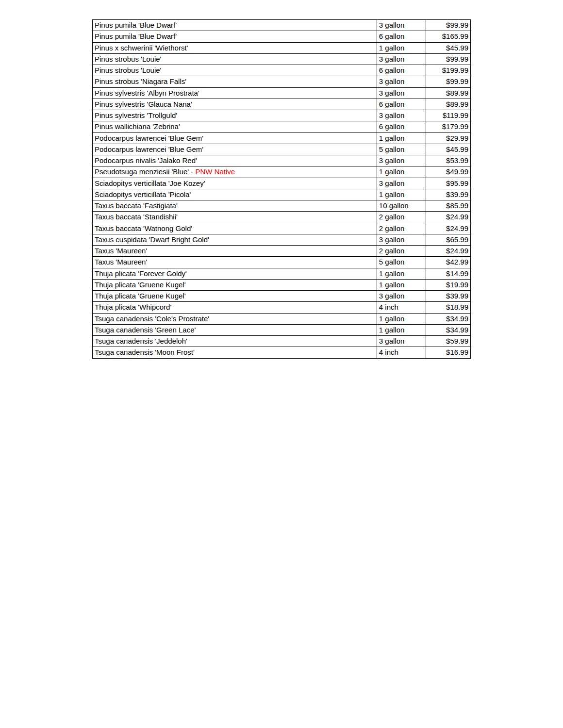| Pinus pumila 'Blue Dwarf' | 3 gallon | $99.99 |
| Pinus pumila 'Blue Dwarf' | 6 gallon | $165.99 |
| Pinus x schwerinii 'Wiethorst' | 1 gallon | $45.99 |
| Pinus strobus 'Louie' | 3 gallon | $99.99 |
| Pinus strobus 'Louie' | 6 gallon | $199.99 |
| Pinus strobus 'Niagara Falls' | 3 gallon | $99.99 |
| Pinus sylvestris 'Albyn Prostrata' | 3 gallon | $89.99 |
| Pinus sylvestris 'Glauca Nana' | 6 gallon | $89.99 |
| Pinus sylvestris 'Trollguld' | 3 gallon | $119.99 |
| Pinus wallichiana 'Zebrina' | 6 gallon | $179.99 |
| Podocarpus lawrencei 'Blue Gem' | 1 gallon | $29.99 |
| Podocarpus lawrencei 'Blue Gem' | 5 gallon | $45.99 |
| Podocarpus nivalis 'Jalako Red' | 3 gallon | $53.99 |
| Pseudotsuga menziesii 'Blue' - PNW Native | 1 gallon | $49.99 |
| Sciadopitys verticillata 'Joe Kozey' | 3 gallon | $95.99 |
| Sciadopitys verticillata 'Picola' | 1 gallon | $39.99 |
| Taxus baccata 'Fastigiata' | 10 gallon | $85.99 |
| Taxus baccata 'Standishii' | 2 gallon | $24.99 |
| Taxus baccata 'Watnong Gold' | 2 gallon | $24.99 |
| Taxus cuspidata 'Dwarf Bright Gold' | 3 gallon | $65.99 |
| Taxus 'Maureen' | 2 gallon | $24.99 |
| Taxus 'Maureen' | 5 gallon | $42.99 |
| Thuja plicata 'Forever Goldy' | 1 gallon | $14.99 |
| Thuja plicata 'Gruene Kugel' | 1 gallon | $19.99 |
| Thuja plicata 'Gruene Kugel' | 3 gallon | $39.99 |
| Thuja plicata 'Whipcord' | 4 inch | $18.99 |
| Tsuga canadensis 'Cole's Prostrate' | 1 gallon | $34.99 |
| Tsuga canadensis 'Green Lace' | 1 gallon | $34.99 |
| Tsuga canadensis 'Jeddeloh' | 3 gallon | $59.99 |
| Tsuga canadensis 'Moon Frost' | 4 inch | $16.99 |